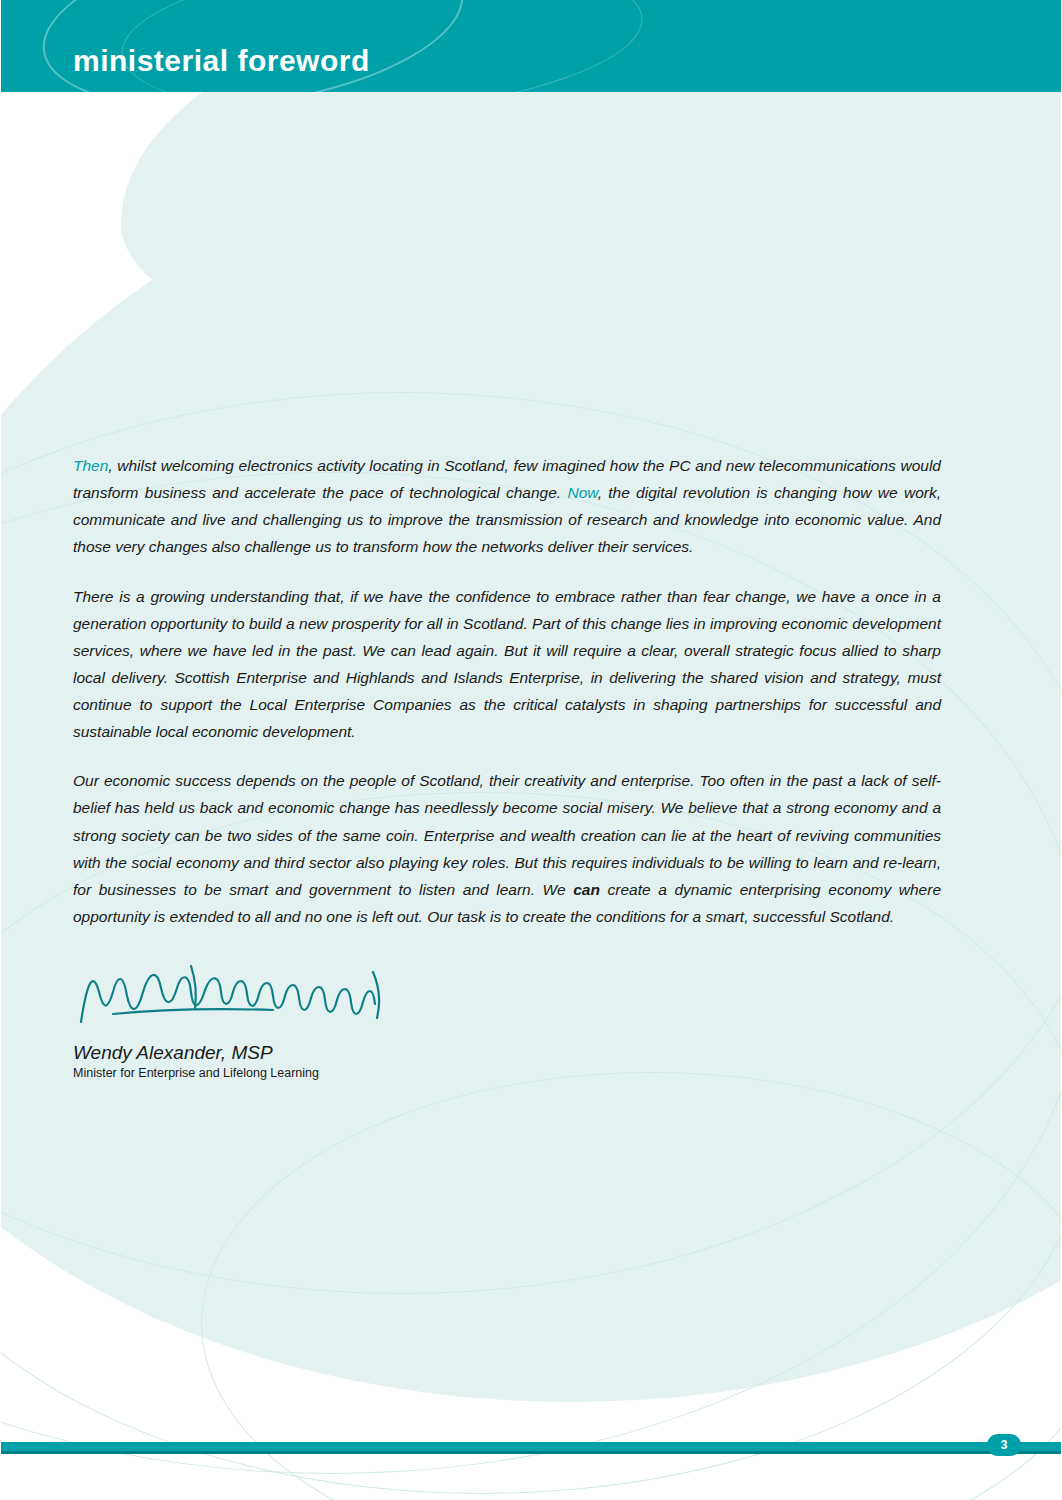ministerial foreword
Then, whilst welcoming electronics activity locating in Scotland, few imagined how the PC and new telecommunications would transform business and accelerate the pace of technological change. Now, the digital revolution is changing how we work, communicate and live and challenging us to improve the transmission of research and knowledge into economic value. And those very changes also challenge us to transform how the networks deliver their services.
There is a growing understanding that, if we have the confidence to embrace rather than fear change, we have a once in a generation opportunity to build a new prosperity for all in Scotland. Part of this change lies in improving economic development services, where we have led in the past. We can lead again. But it will require a clear, overall strategic focus allied to sharp local delivery. Scottish Enterprise and Highlands and Islands Enterprise, in delivering the shared vision and strategy, must continue to support the Local Enterprise Companies as the critical catalysts in shaping partnerships for successful and sustainable local economic development.
Our economic success depends on the people of Scotland, their creativity and enterprise. Too often in the past a lack of self-belief has held us back and economic change has needlessly become social misery. We believe that a strong economy and a strong society can be two sides of the same coin. Enterprise and wealth creation can lie at the heart of reviving communities with the social economy and third sector also playing key roles. But this requires individuals to be willing to learn and re-learn, for businesses to be smart and government to listen and learn. We can create a dynamic enterprising economy where opportunity is extended to all and no one is left out. Our task is to create the conditions for a smart, successful Scotland.
Wendy Alexander, MSP
Minister for Enterprise and Lifelong Learning
3